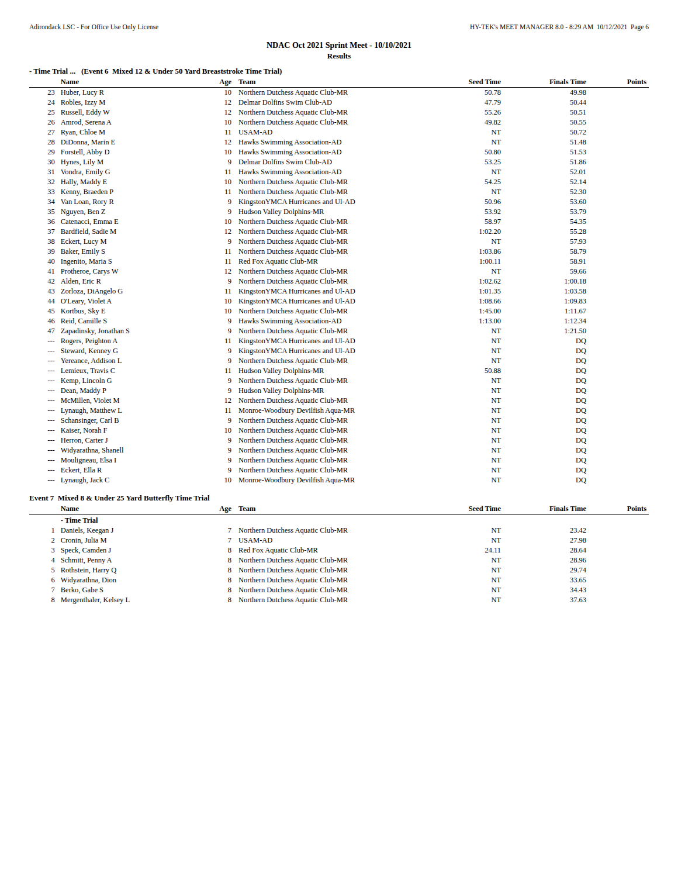Adirondack LSC - For Office Use Only License
HY-TEK's MEET MANAGER 8.0 - 8:29 AM 10/12/2021 Page 6
NDAC Oct 2021 Sprint Meet - 10/10/2021
Results
- Time Trial ... (Event 6 Mixed 12 & Under 50 Yard Breaststroke Time Trial)
| | Name | Age | Team | Seed Time | Finals Time | Points |
| --- | --- | --- | --- | --- | --- | --- |
| 23 | Huber, Lucy R | 10 | Northern Dutchess Aquatic Club-MR | 50.78 | 49.98 | |
| 24 | Robles, Izzy M | 12 | Delmar Dolfins Swim Club-AD | 47.79 | 50.44 | |
| 25 | Russell, Eddy W | 12 | Northern Dutchess Aquatic Club-MR | 55.26 | 50.51 | |
| 26 | Amrod, Serena A | 10 | Northern Dutchess Aquatic Club-MR | 49.82 | 50.55 | |
| 27 | Ryan, Chloe M | 11 | USAM-AD | NT | 50.72 | |
| 28 | DiDonna, Marin E | 12 | Hawks Swimming Association-AD | NT | 51.48 | |
| 29 | Forstell, Abby D | 10 | Hawks Swimming Association-AD | 50.80 | 51.53 | |
| 30 | Hynes, Lily M | 9 | Delmar Dolfins Swim Club-AD | 53.25 | 51.86 | |
| 31 | Vondra, Emily G | 11 | Hawks Swimming Association-AD | NT | 52.01 | |
| 32 | Hally, Maddy E | 10 | Northern Dutchess Aquatic Club-MR | 54.25 | 52.14 | |
| 33 | Kenny, Braeden P | 11 | Northern Dutchess Aquatic Club-MR | NT | 52.30 | |
| 34 | Van Loan, Rory R | 9 | KingstonYMCA Hurricanes and Ul-AD | 50.96 | 53.60 | |
| 35 | Nguyen, Ben Z | 9 | Hudson Valley Dolphins-MR | 53.92 | 53.79 | |
| 36 | Catenacci, Emma E | 10 | Northern Dutchess Aquatic Club-MR | 58.97 | 54.35 | |
| 37 | Bardfield, Sadie M | 12 | Northern Dutchess Aquatic Club-MR | 1:02.20 | 55.28 | |
| 38 | Eckert, Lucy M | 9 | Northern Dutchess Aquatic Club-MR | NT | 57.93 | |
| 39 | Baker, Emily S | 11 | Northern Dutchess Aquatic Club-MR | 1:03.86 | 58.79 | |
| 40 | Ingenito, Maria S | 11 | Red Fox Aquatic Club-MR | 1:00.11 | 58.91 | |
| 41 | Protheroe, Carys W | 12 | Northern Dutchess Aquatic Club-MR | NT | 59.66 | |
| 42 | Alden, Eric R | 9 | Northern Dutchess Aquatic Club-MR | 1:02.62 | 1:00.18 | |
| 43 | Zorloza, DiAngelo G | 11 | KingstonYMCA Hurricanes and Ul-AD | 1:01.35 | 1:03.58 | |
| 44 | O'Leary, Violet A | 10 | KingstonYMCA Hurricanes and Ul-AD | 1:08.66 | 1:09.83 | |
| 45 | Kortbus, Sky E | 10 | Northern Dutchess Aquatic Club-MR | 1:45.00 | 1:11.67 | |
| 46 | Reid, Camille S | 9 | Hawks Swimming Association-AD | 1:13.00 | 1:12.34 | |
| 47 | Zapadinsky, Jonathan S | 9 | Northern Dutchess Aquatic Club-MR | NT | 1:21.50 | |
| --- | Rogers, Peighton A | 11 | KingstonYMCA Hurricanes and Ul-AD | NT | DQ | |
| --- | Steward, Kenney G | 9 | KingstonYMCA Hurricanes and Ul-AD | NT | DQ | |
| --- | Yereance, Addison L | 9 | Northern Dutchess Aquatic Club-MR | NT | DQ | |
| --- | Lemieux, Travis C | 11 | Hudson Valley Dolphins-MR | 50.88 | DQ | |
| --- | Kemp, Lincoln G | 9 | Northern Dutchess Aquatic Club-MR | NT | DQ | |
| --- | Dean, Maddy P | 9 | Hudson Valley Dolphins-MR | NT | DQ | |
| --- | McMillen, Violet M | 12 | Northern Dutchess Aquatic Club-MR | NT | DQ | |
| --- | Lynaugh, Matthew L | 11 | Monroe-Woodbury Devilfish Aqua-MR | NT | DQ | |
| --- | Schansinger, Carl B | 9 | Northern Dutchess Aquatic Club-MR | NT | DQ | |
| --- | Kaiser, Norah F | 10 | Northern Dutchess Aquatic Club-MR | NT | DQ | |
| --- | Herron, Carter J | 9 | Northern Dutchess Aquatic Club-MR | NT | DQ | |
| --- | Widyarathna, Shanell | 9 | Northern Dutchess Aquatic Club-MR | NT | DQ | |
| --- | Mouligneau, Elsa I | 9 | Northern Dutchess Aquatic Club-MR | NT | DQ | |
| --- | Eckert, Ella R | 9 | Northern Dutchess Aquatic Club-MR | NT | DQ | |
| --- | Lynaugh, Jack C | 10 | Monroe-Woodbury Devilfish Aqua-MR | NT | DQ | |
Event 7 Mixed 8 & Under 25 Yard Butterfly Time Trial
| | Name | Age | Team | Seed Time | Finals Time | Points |
| --- | --- | --- | --- | --- | --- | --- |
| | - Time Trial |
| 1 | Daniels, Keegan J | 7 | Northern Dutchess Aquatic Club-MR | NT | 23.42 | |
| 2 | Cronin, Julia M | 7 | USAM-AD | NT | 27.98 | |
| 3 | Speck, Camden J | 8 | Red Fox Aquatic Club-MR | 24.11 | 28.64 | |
| 4 | Schmitt, Penny A | 8 | Northern Dutchess Aquatic Club-MR | NT | 28.96 | |
| 5 | Rothstein, Harry Q | 8 | Northern Dutchess Aquatic Club-MR | NT | 29.74 | |
| 6 | Widyarathna, Dion | 8 | Northern Dutchess Aquatic Club-MR | NT | 33.65 | |
| 7 | Berko, Gabe S | 8 | Northern Dutchess Aquatic Club-MR | NT | 34.43 | |
| 8 | Mergenthaler, Kelsey L | 8 | Northern Dutchess Aquatic Club-MR | NT | 37.63 | |